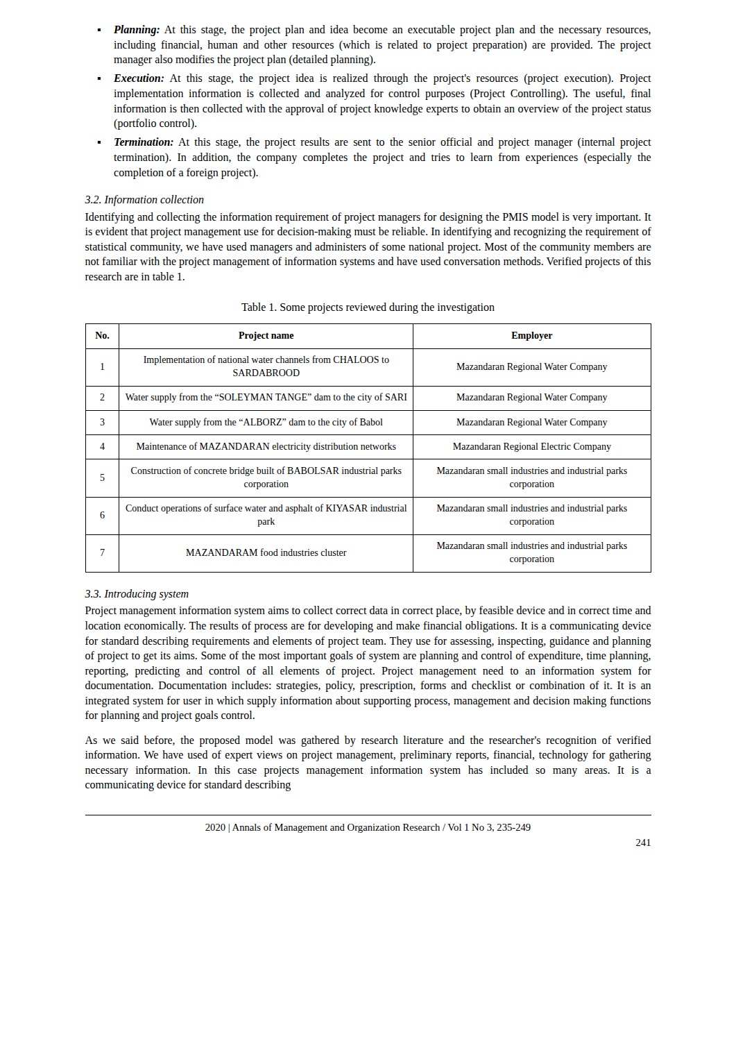Planning: At this stage, the project plan and idea become an executable project plan and the necessary resources, including financial, human and other resources (which is related to project preparation) are provided. The project manager also modifies the project plan (detailed planning).
Execution: At this stage, the project idea is realized through the project's resources (project execution). Project implementation information is collected and analyzed for control purposes (Project Controlling). The useful, final information is then collected with the approval of project knowledge experts to obtain an overview of the project status (portfolio control).
Termination: At this stage, the project results are sent to the senior official and project manager (internal project termination). In addition, the company completes the project and tries to learn from experiences (especially the completion of a foreign project).
3.2. Information collection
Identifying and collecting the information requirement of project managers for designing the PMIS model is very important. It is evident that project management use for decision-making must be reliable. In identifying and recognizing the requirement of statistical community, we have used managers and administers of some national project. Most of the community members are not familiar with the project management of information systems and have used conversation methods. Verified projects of this research are in table 1.
Table 1. Some projects reviewed during the investigation
| No. | Project name | Employer |
| --- | --- | --- |
| 1 | Implementation of national water channels from CHALOOS to SARDABROOD | Mazandaran Regional Water Company |
| 2 | Water supply from the “SOLEYMAN TANGE” dam to the city of SARI | Mazandaran Regional Water Company |
| 3 | Water supply from the “ALBORZ” dam to the city of Babol | Mazandaran Regional Water Company |
| 4 | Maintenance of MAZANDARAN electricity distribution networks | Mazandaran Regional Electric Company |
| 5 | Construction of concrete bridge built of BABOLSAR industrial parks corporation | Mazandaran small industries and industrial parks corporation |
| 6 | Conduct operations of surface water and asphalt of KIYASAR industrial park | Mazandaran small industries and industrial parks corporation |
| 7 | MAZANDARAM food industries cluster | Mazandaran small industries and industrial parks corporation |
3.3. Introducing system
Project management information system aims to collect correct data in correct place, by feasible device and in correct time and location economically. The results of process are for developing and make financial obligations. It is a communicating device for standard describing requirements and elements of project team. They use for assessing, inspecting, guidance and planning of project to get its aims. Some of the most important goals of system are planning and control of expenditure, time planning, reporting, predicting and control of all elements of project. Project management need to an information system for documentation. Documentation includes: strategies, policy, prescription, forms and checklist or combination of it. It is an integrated system for user in which supply information about supporting process, management and decision making functions for planning and project goals control.
As we said before, the proposed model was gathered by research literature and the researcher's recognition of verified information. We have used of expert views on project management, preliminary reports, financial, technology for gathering necessary information. In this case projects management information system has included so many areas. It is a communicating device for standard describing
2020 | Annals of Management and Organization Research / Vol 1 No 3, 235-249
241